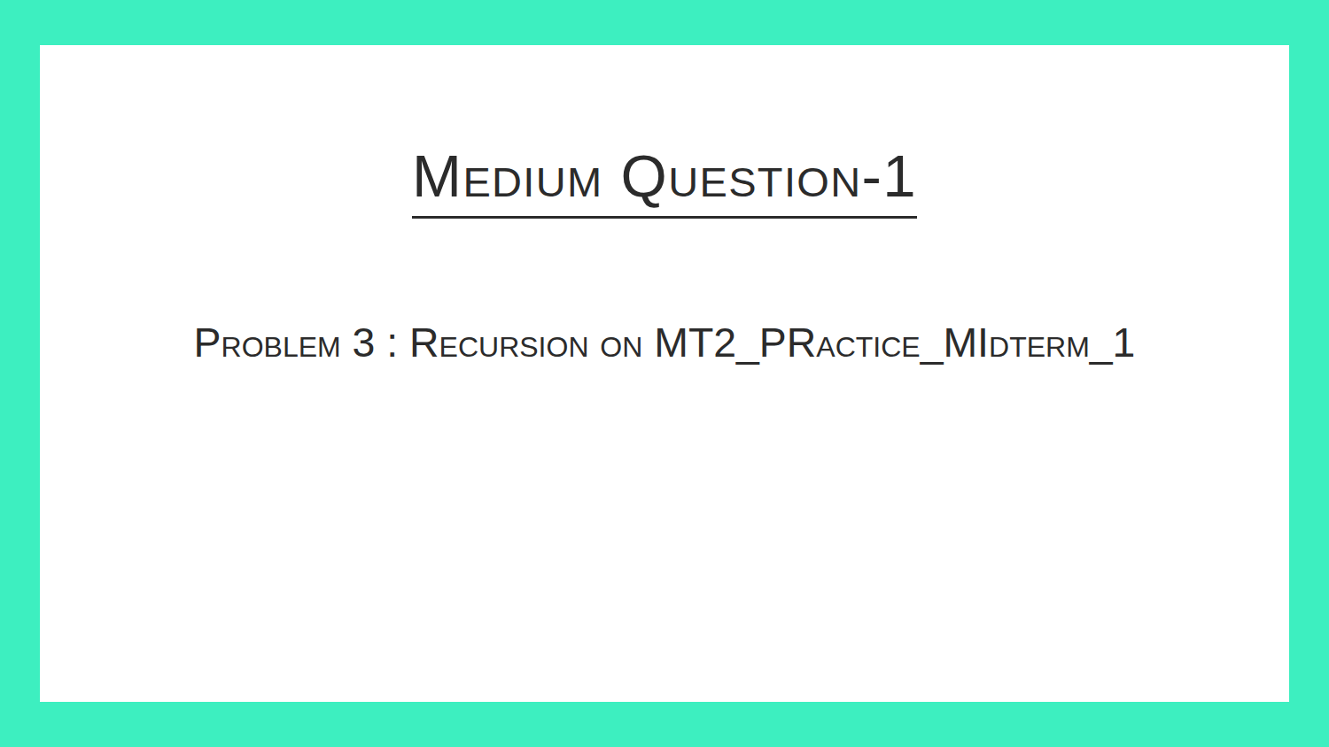Medium Question-1
Problem 3 : Recursion on MT2_PRactice_MIdterm_1